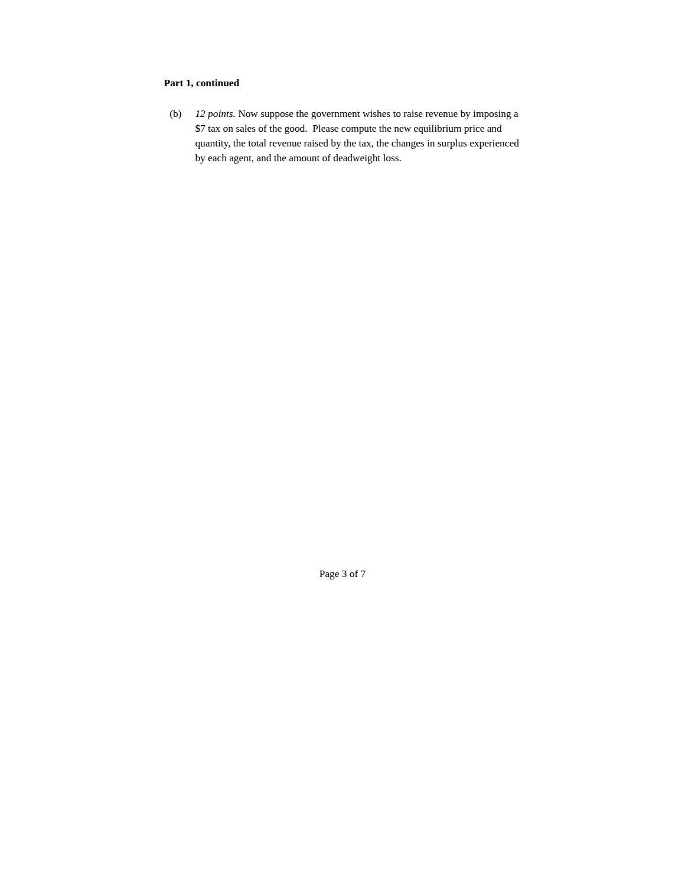Part 1, continued
(b) 12 points. Now suppose the government wishes to raise revenue by imposing a $7 tax on sales of the good. Please compute the new equilibrium price and quantity, the total revenue raised by the tax, the changes in surplus experienced by each agent, and the amount of deadweight loss.
Page 3 of 7